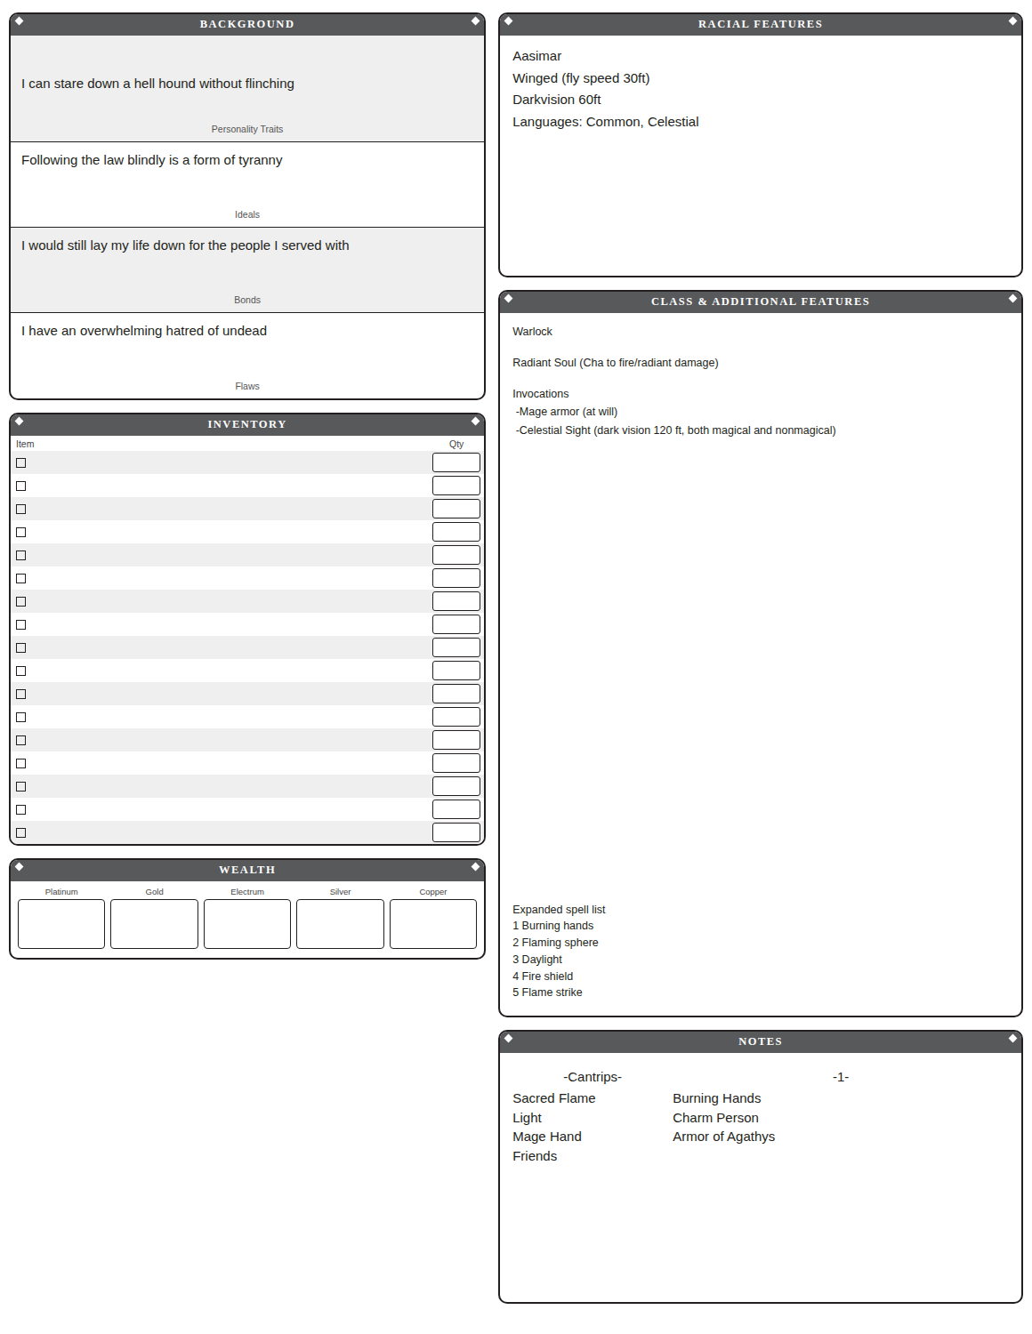BACKGROUND
I can stare down a hell hound without flinching
Personality Traits
Following the law blindly is a form of tyranny
Ideals
I would still lay my life down for the people I served with
Bonds
I have an overwhelming hatred of undead
Flaws
INVENTORY
| Item | Qty |
| --- | --- |
WEALTH
Platinum
Gold
Electrum
Silver
Copper
RACIAL FEATURES
Aasimar
Winged (fly speed 30ft)
Darkvision 60ft
Languages: Common, Celestial
CLASS & ADDITIONAL FEATURES
Warlock
Radiant Soul (Cha to fire/radiant damage)
Invocations
-Mage armor (at will)
-Celestial Sight (dark vision 120 ft, both magical and nonmagical)
Expanded spell list
1 Burning hands
2 Flaming sphere
3 Daylight
4 Fire shield
5 Flame strike
NOTES
-Cantrips-
Sacred Flame
Light
Mage Hand
Friends
-1-
Burning Hands
Charm Person
Armor of Agathys